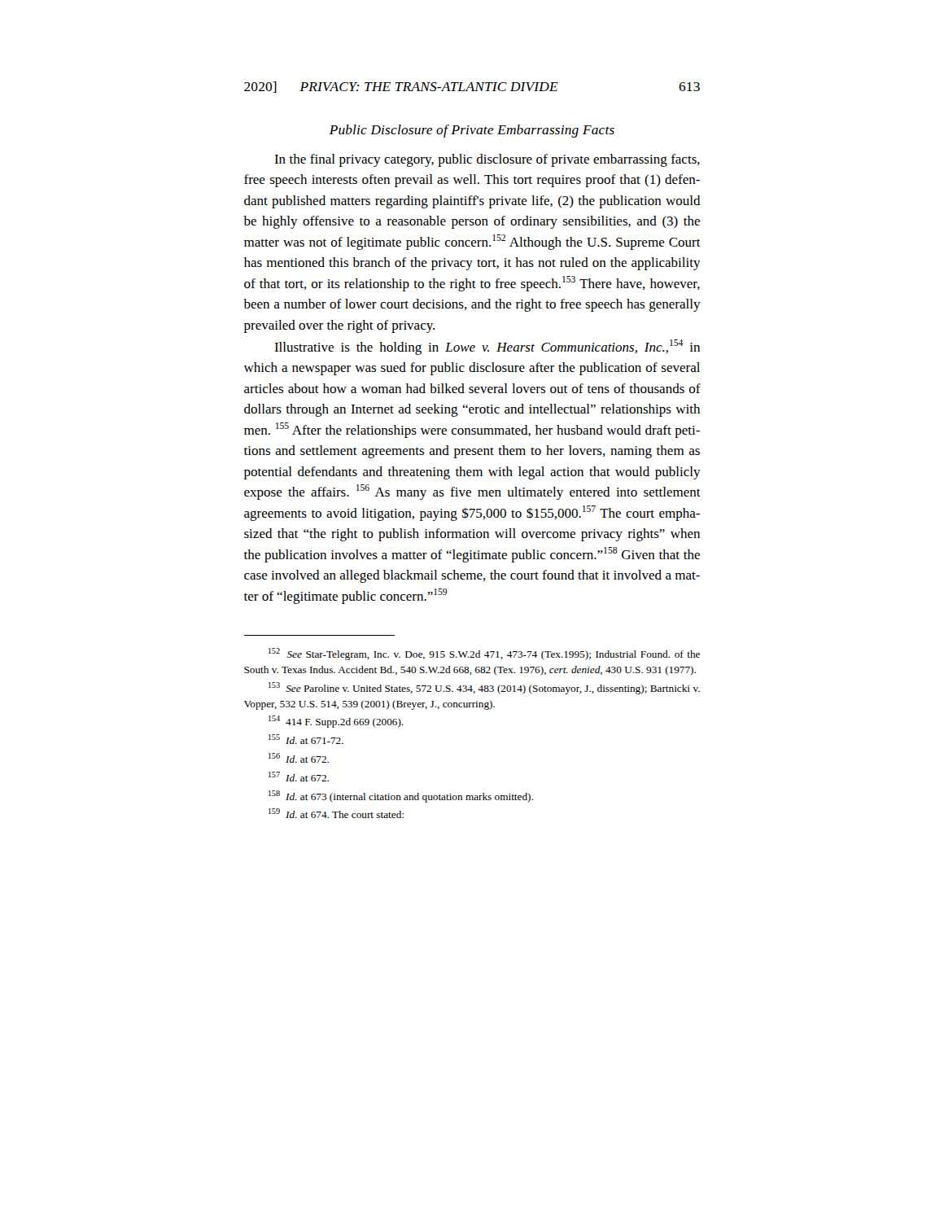2020] PRIVACY: THE TRANS-ATLANTIC DIVIDE 613
Public Disclosure of Private Embarrassing Facts
In the final privacy category, public disclosure of private embarrassing facts, free speech interests often prevail as well. This tort requires proof that (1) defendant published matters regarding plaintiff's private life, (2) the publication would be highly offensive to a reasonable person of ordinary sensibilities, and (3) the matter was not of legitimate public concern.152 Although the U.S. Supreme Court has mentioned this branch of the privacy tort, it has not ruled on the applicability of that tort, or its relationship to the right to free speech.153 There have, however, been a number of lower court decisions, and the right to free speech has generally prevailed over the right of privacy.
Illustrative is the holding in Lowe v. Hearst Communications, Inc.,154 in which a newspaper was sued for public disclosure after the publication of several articles about how a woman had bilked several lovers out of tens of thousands of dollars through an Internet ad seeking “erotic and intellectual” relationships with men. 155 After the relationships were consummated, her husband would draft petitions and settlement agreements and present them to her lovers, naming them as potential defendants and threatening them with legal action that would publicly expose the affairs. 156 As many as five men ultimately entered into settlement agreements to avoid litigation, paying $75,000 to $155,000.157 The court emphasized that “the right to publish information will overcome privacy rights” when the publication involves a matter of “legitimate public concern.”158 Given that the case involved an alleged blackmail scheme, the court found that it involved a matter of “legitimate public concern.”159
152 See Star-Telegram, Inc. v. Doe, 915 S.W.2d 471, 473-74 (Tex.1995); Industrial Found. of the South v. Texas Indus. Accident Bd., 540 S.W.2d 668, 682 (Tex. 1976), cert. denied, 430 U.S. 931 (1977).
153 See Paroline v. United States, 572 U.S. 434, 483 (2014) (Sotomayor, J., dissenting); Bartnicki v. Vopper, 532 U.S. 514, 539 (2001) (Breyer, J., concurring).
154 414 F. Supp.2d 669 (2006).
155 Id. at 671-72.
156 Id. at 672.
157 Id. at 672.
158 Id. at 673 (internal citation and quotation marks omitted).
159 Id. at 674. The court stated: